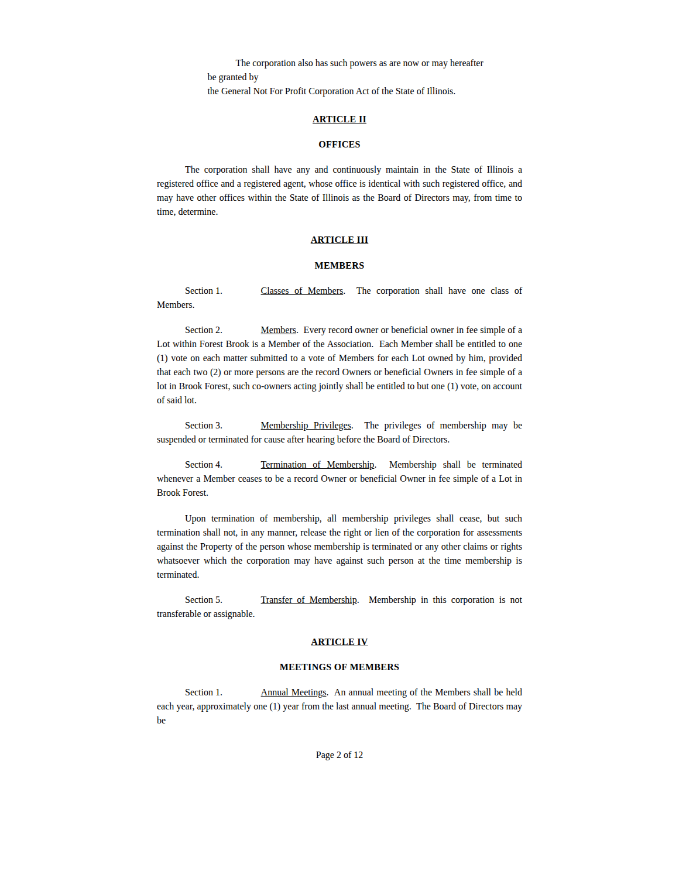The corporation also has such powers as are now or may hereafter be granted by the General Not For Profit Corporation Act of the State of Illinois.
ARTICLE II
OFFICES
The corporation shall have any and continuously maintain in the State of Illinois a registered office and a registered agent, whose office is identical with such registered office, and may have other offices within the State of Illinois as the Board of Directors may, from time to time, determine.
ARTICLE III
MEMBERS
Section 1. Classes of Members. The corporation shall have one class of Members.
Section 2. Members. Every record owner or beneficial owner in fee simple of a Lot within Forest Brook is a Member of the Association. Each Member shall be entitled to one (1) vote on each matter submitted to a vote of Members for each Lot owned by him, provided that each two (2) or more persons are the record Owners or beneficial Owners in fee simple of a lot in Brook Forest, such co-owners acting jointly shall be entitled to but one (1) vote, on account of said lot.
Section 3. Membership Privileges. The privileges of membership may be suspended or terminated for cause after hearing before the Board of Directors.
Section 4. Termination of Membership. Membership shall be terminated whenever a Member ceases to be a record Owner or beneficial Owner in fee simple of a Lot in Brook Forest.
Upon termination of membership, all membership privileges shall cease, but such termination shall not, in any manner, release the right or lien of the corporation for assessments against the Property of the person whose membership is terminated or any other claims or rights whatsoever which the corporation may have against such person at the time membership is terminated.
Section 5. Transfer of Membership. Membership in this corporation is not transferable or assignable.
ARTICLE IV
MEETINGS OF MEMBERS
Section 1. Annual Meetings. An annual meeting of the Members shall be held each year, approximately one (1) year from the last annual meeting. The Board of Directors may be
Page 2 of 12